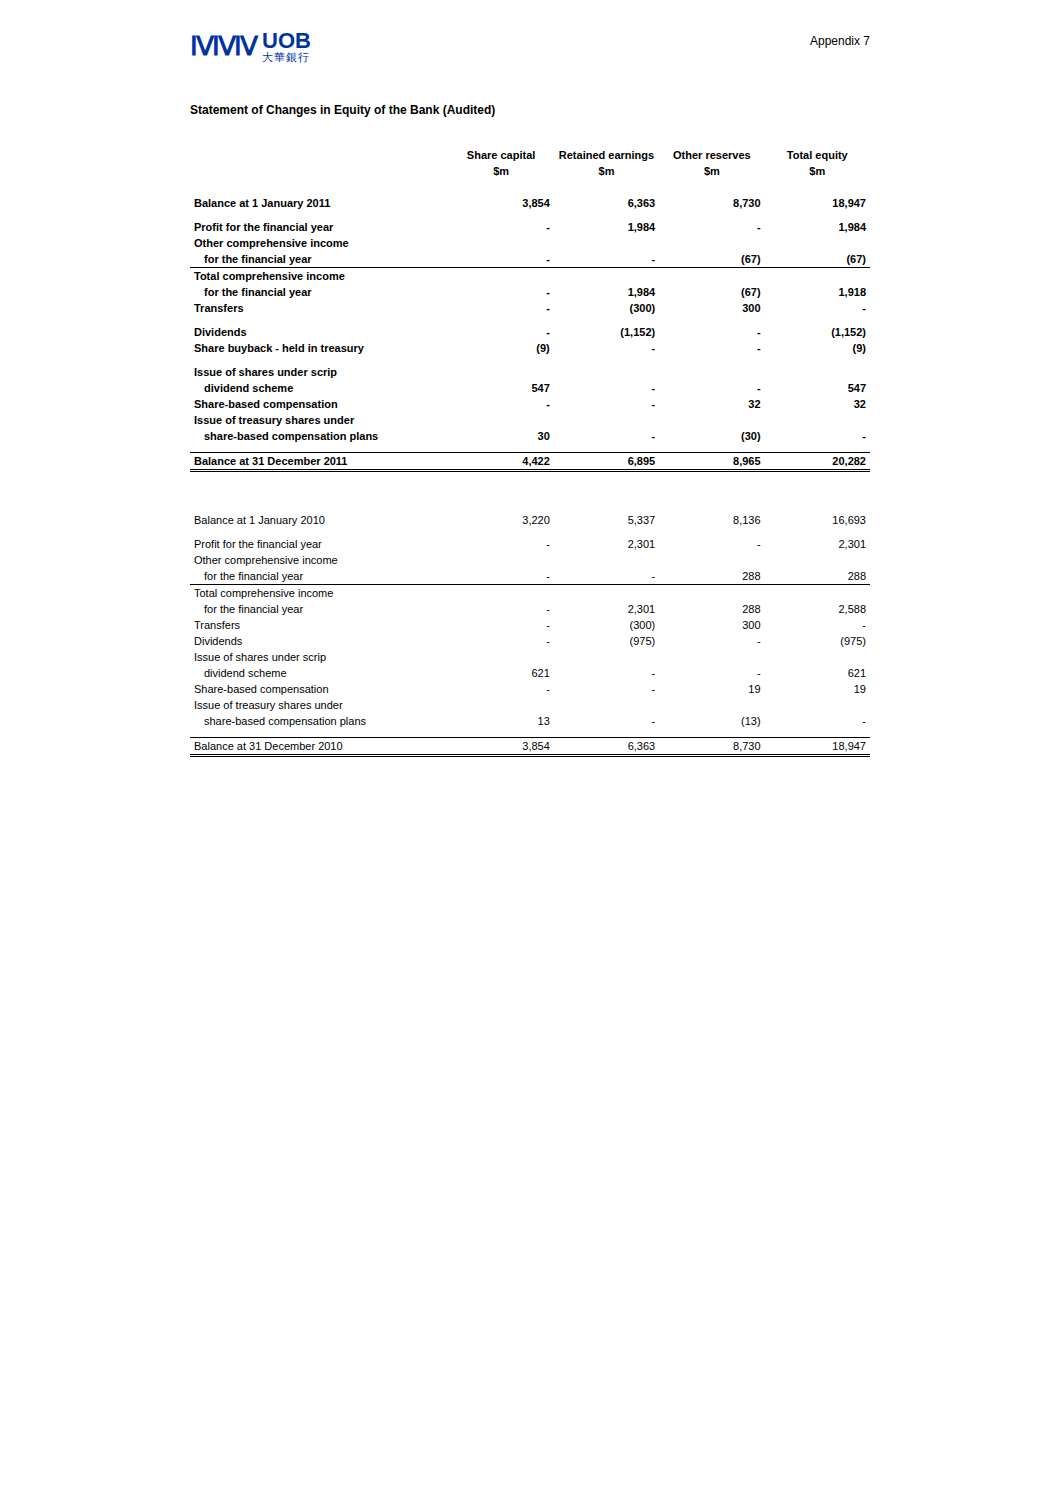ⅣⅣⅣ UOB 大華銀行
Appendix 7
Statement of Changes in Equity of the Bank (Audited)
| | Share capital | Retained earnings | Other reserves | Total equity |
| --- | --- | --- | --- | --- |
| | $m | $m | $m | $m |
| Balance at 1 January 2011 | 3,854 | 6,363 | 8,730 | 18,947 |
| Profit for the financial year | - | 1,984 | - | 1,984 |
| Other comprehensive income | | | | |
| for the financial year | - | - | (67) | (67) |
| Total comprehensive income | | | | |
| for the financial year | - | 1,984 | (67) | 1,918 |
| Transfers | - | (300) | 300 | - |
| Dividends | - | (1,152) | - | (1,152) |
| Share buyback - held in treasury | (9) | - | - | (9) |
| Issue of shares under scrip | | | | |
| dividend scheme | 547 | - | - | 547 |
| Share-based compensation | - | - | 32 | 32 |
| Issue of treasury shares under | | | | |
| share-based compensation plans | 30 | - | (30) | - |
| Balance at 31 December 2011 | 4,422 | 6,895 | 8,965 | 20,282 |
| Balance at 1 January 2010 | 3,220 | 5,337 | 8,136 | 16,693 |
| Profit for the financial year | - | 2,301 | - | 2,301 |
| Other comprehensive income | | | | |
| for the financial year | - | - | 288 | 288 |
| Total comprehensive income | | | | |
| for the financial year | - | 2,301 | 288 | 2,588 |
| Transfers | - | (300) | 300 | - |
| Dividends | - | (975) | - | (975) |
| Issue of shares under scrip | | | | |
| dividend scheme | 621 | - | - | 621 |
| Share-based compensation | - | - | 19 | 19 |
| Issue of treasury shares under | | | | |
| share-based compensation plans | 13 | - | (13) | - |
| Balance at 31 December 2010 | 3,854 | 6,363 | 8,730 | 18,947 |